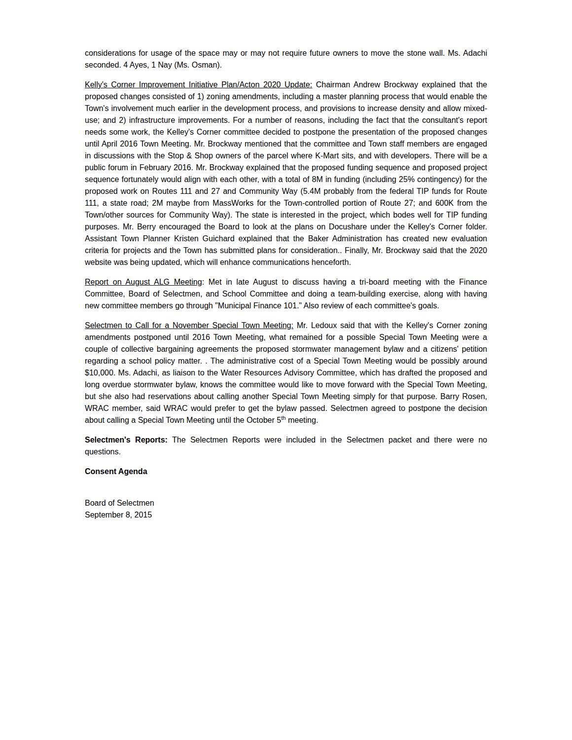considerations for usage of the space may or may not require future owners to move the stone wall. Ms. Adachi seconded. 4 Ayes, 1 Nay (Ms. Osman).
Kelly's Corner Improvement Initiative Plan/Acton 2020 Update: Chairman Andrew Brockway explained that the proposed changes consisted of 1) zoning amendments, including a master planning process that would enable the Town's involvement much earlier in the development process, and provisions to increase density and allow mixed-use; and 2) infrastructure improvements. For a number of reasons, including the fact that the consultant's report needs some work, the Kelley's Corner committee decided to postpone the presentation of the proposed changes until April 2016 Town Meeting. Mr. Brockway mentioned that the committee and Town staff members are engaged in discussions with the Stop & Shop owners of the parcel where K-Mart sits, and with developers. There will be a public forum in February 2016. Mr. Brockway explained that the proposed funding sequence and proposed project sequence fortunately would align with each other, with a total of 8M in funding (including 25% contingency) for the proposed work on Routes 111 and 27 and Community Way (5.4M probably from the federal TIP funds for Route 111, a state road; 2M maybe from MassWorks for the Town-controlled portion of Route 27; and 600K from the Town/other sources for Community Way). The state is interested in the project, which bodes well for TIP funding purposes. Mr. Berry encouraged the Board to look at the plans on Docushare under the Kelley's Corner folder. Assistant Town Planner Kristen Guichard explained that the Baker Administration has created new evaluation criteria for projects and the Town has submitted plans for consideration.. Finally, Mr. Brockway said that the 2020 website was being updated, which will enhance communications henceforth.
Report on August ALG Meeting: Met in late August to discuss having a tri-board meeting with the Finance Committee, Board of Selectmen, and School Committee and doing a team-building exercise, along with having new committee members go through "Municipal Finance 101." Also review of each committee's goals.
Selectmen to Call for a November Special Town Meeting: Mr. Ledoux said that with the Kelley's Corner zoning amendments postponed until 2016 Town Meeting, what remained for a possible Special Town Meeting were a couple of collective bargaining agreements the proposed stormwater management bylaw and a citizens' petition regarding a school policy matter. . The administrative cost of a Special Town Meeting would be possibly around $10,000. Ms. Adachi, as liaison to the Water Resources Advisory Committee, which has drafted the proposed and long overdue stormwater bylaw, knows the committee would like to move forward with the Special Town Meeting, but she also had reservations about calling another Special Town Meeting simply for that purpose. Barry Rosen, WRAC member, said WRAC would prefer to get the bylaw passed. Selectmen agreed to postpone the decision about calling a Special Town Meeting until the October 5th meeting.
Selectmen's Reports: The Selectmen Reports were included in the Selectmen packet and there were no questions.
Consent Agenda
Board of Selectmen
September 8, 2015